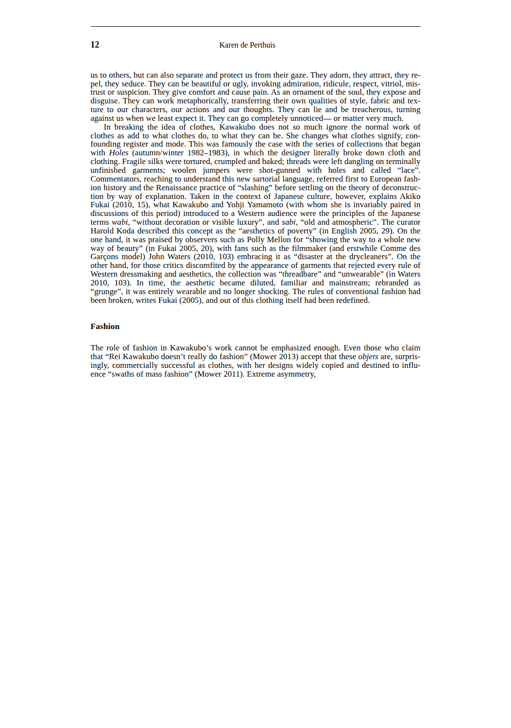12 Karen de Perthuis
us to others, but can also separate and protect us from their gaze. They adorn, they attract, they repel, they seduce. They can be beautiful or ugly, invoking admiration, ridicule, respect, vitriol, mistrust or suspicion. They give comfort and cause pain. As an ornament of the soul, they expose and disguise. They can work metaphorically, transferring their own qualities of style, fabric and texture to our characters, our actions and our thoughts. They can lie and be treacherous, turning against us when we least expect it. They can go completely unnoticed— or matter very much.
In breaking the idea of clothes, Kawakubo does not so much ignore the normal work of clothes as add to what clothes do, to what they can be. She changes what clothes signify, confounding register and mode. This was famously the case with the series of collections that began with Holes (autumn/winter 1982–1983), in which the designer literally broke down cloth and clothing. Fragile silks were tortured, crumpled and baked; threads were left dangling on terminally unfinished garments; woolen jumpers were shot-gunned with holes and called “lace”. Commentators, reaching to understand this new sartorial language, referred first to European fashion history and the Renaissance practice of “slashing” before settling on the theory of deconstruction by way of explanation. Taken in the context of Japanese culture, however, explains Akiko Fukai (2010, 15), what Kawakubo and Yohji Yamamoto (with whom she is invariably paired in discussions of this period) introduced to a Western audience were the principles of the Japanese terms wabi, “without decoration or visible luxury”, and sabi, “old and atmospheric”. The curator Harold Koda described this concept as the “aesthetics of poverty” (in English 2005, 29). On the one hand, it was praised by observers such as Polly Mellon for “showing the way to a whole new way of beauty” (in Fukai 2005, 20), with fans such as the filmmaker (and erstwhile Comme des Garçons model) John Waters (2010, 103) embracing it as “disaster at the drycleaners”. On the other hand, for those critics discomfited by the appearance of garments that rejected every rule of Western dressmaking and aesthetics, the collection was “threadbare” and “unwearable” (in Waters 2010, 103). In time, the aesthetic became diluted, familiar and mainstream; rebranded as “grunge”, it was entirely wearable and no longer shocking. The rules of conventional fashion had been broken, writes Fukai (2005), and out of this clothing itself had been redefined.
Fashion
The role of fashion in Kawakubo’s work cannot be emphasized enough. Even those who claim that “Rei Kawakubo doesn’t really do fashion” (Mower 2013) accept that these objets are, surprisingly, commercially successful as clothes, with her designs widely copied and destined to influence “swaths of mass fashion” (Mower 2011). Extreme asymmetry,